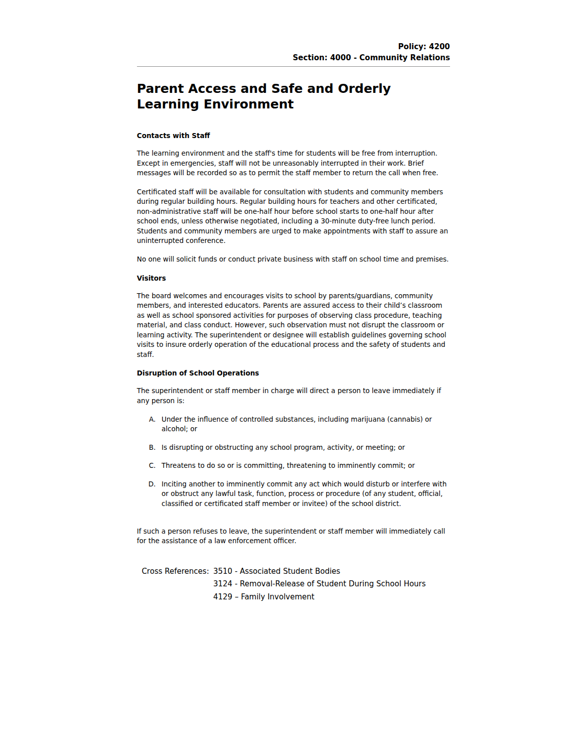Policy: 4200
Section: 4000 - Community Relations
Parent Access and Safe and Orderly Learning Environment
Contacts with Staff
The learning environment and the staff's time for students will be free from interruption. Except in emergencies, staff will not be unreasonably interrupted in their work. Brief messages will be recorded so as to permit the staff member to return the call when free.
Certificated staff will be available for consultation with students and community members during regular building hours. Regular building hours for teachers and other certificated, non-administrative staff will be one-half hour before school starts to one-half hour after school ends, unless otherwise negotiated, including a 30-minute duty-free lunch period. Students and community members are urged to make appointments with staff to assure an uninterrupted conference.
No one will solicit funds or conduct private business with staff on school time and premises.
Visitors
The board welcomes and encourages visits to school by parents/guardians, community members, and interested educators. Parents are assured access to their child’s classroom as well as school sponsored activities for purposes of observing class procedure, teaching material, and class conduct. However, such observation must not disrupt the classroom or learning activity. The superintendent or designee will establish guidelines governing school visits to insure orderly operation of the educational process and the safety of students and staff.
Disruption of School Operations
The superintendent or staff member in charge will direct a person to leave immediately if any person is:
Under the influence of controlled substances, including marijuana (cannabis) or alcohol; or
Is disrupting or obstructing any school program, activity, or meeting; or
Threatens to do so or is committing, threatening to imminently commit; or
Inciting another to imminently commit any act which would disturb or interfere with or obstruct any lawful task, function, process or procedure (of any student, official, classified or certificated staff member or invitee) of the school district.
If such a person refuses to leave, the superintendent or staff member will immediately call for the assistance of a law enforcement officer.
| Cross References: | 3510 - Associated Student Bodies 3124 - Removal-Release of Student During School Hours 4129 – Family Involvement |